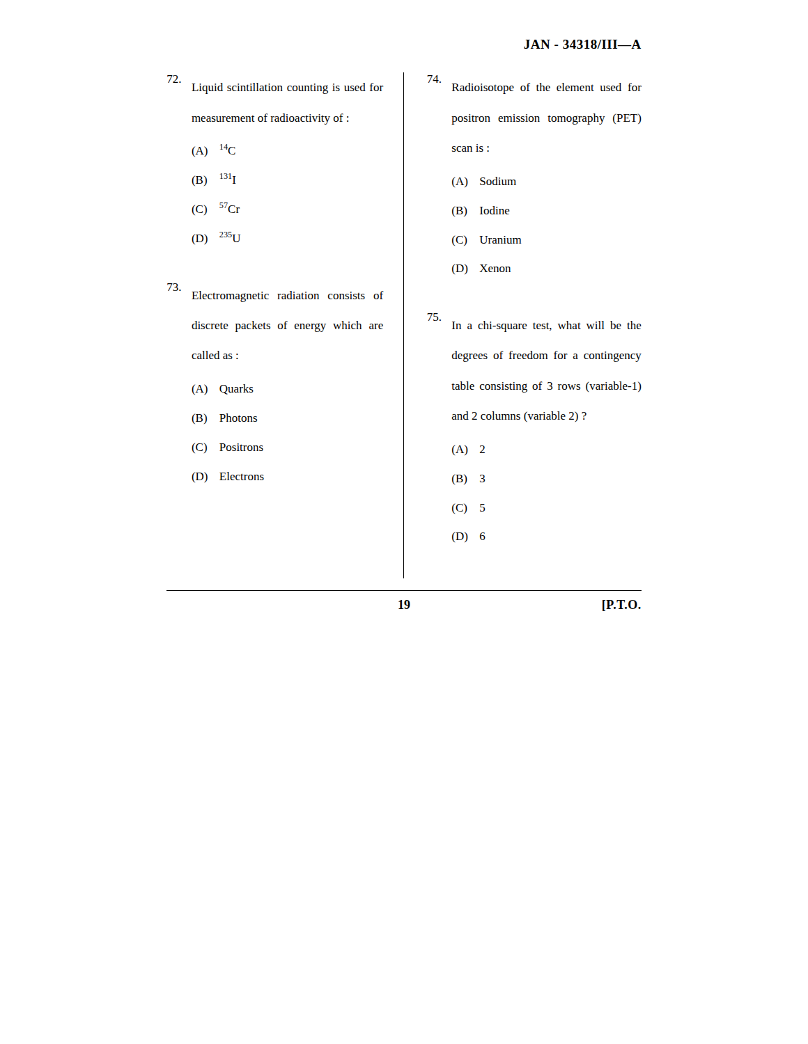JAN - 34318/III—A
72.
Liquid scintillation counting is used for measurement of radioactivity of :
(A) 14C
(B) 131I
(C) 57Cr
(D) 235U
73.
Electromagnetic radiation consists of discrete packets of energy which are called as :
(A) Quarks
(B) Photons
(C) Positrons
(D) Electrons
74.
Radioisotope of the element used for positron emission tomography (PET) scan is :
(A) Sodium
(B) Iodine
(C) Uranium
(D) Xenon
75.
In a chi-square test, what will be the degrees of freedom for a contingency table consisting of 3 rows (variable-1) and 2 columns (variable 2) ?
(A) 2
(B) 3
(C) 5
(D) 6
19
[P.T.O.